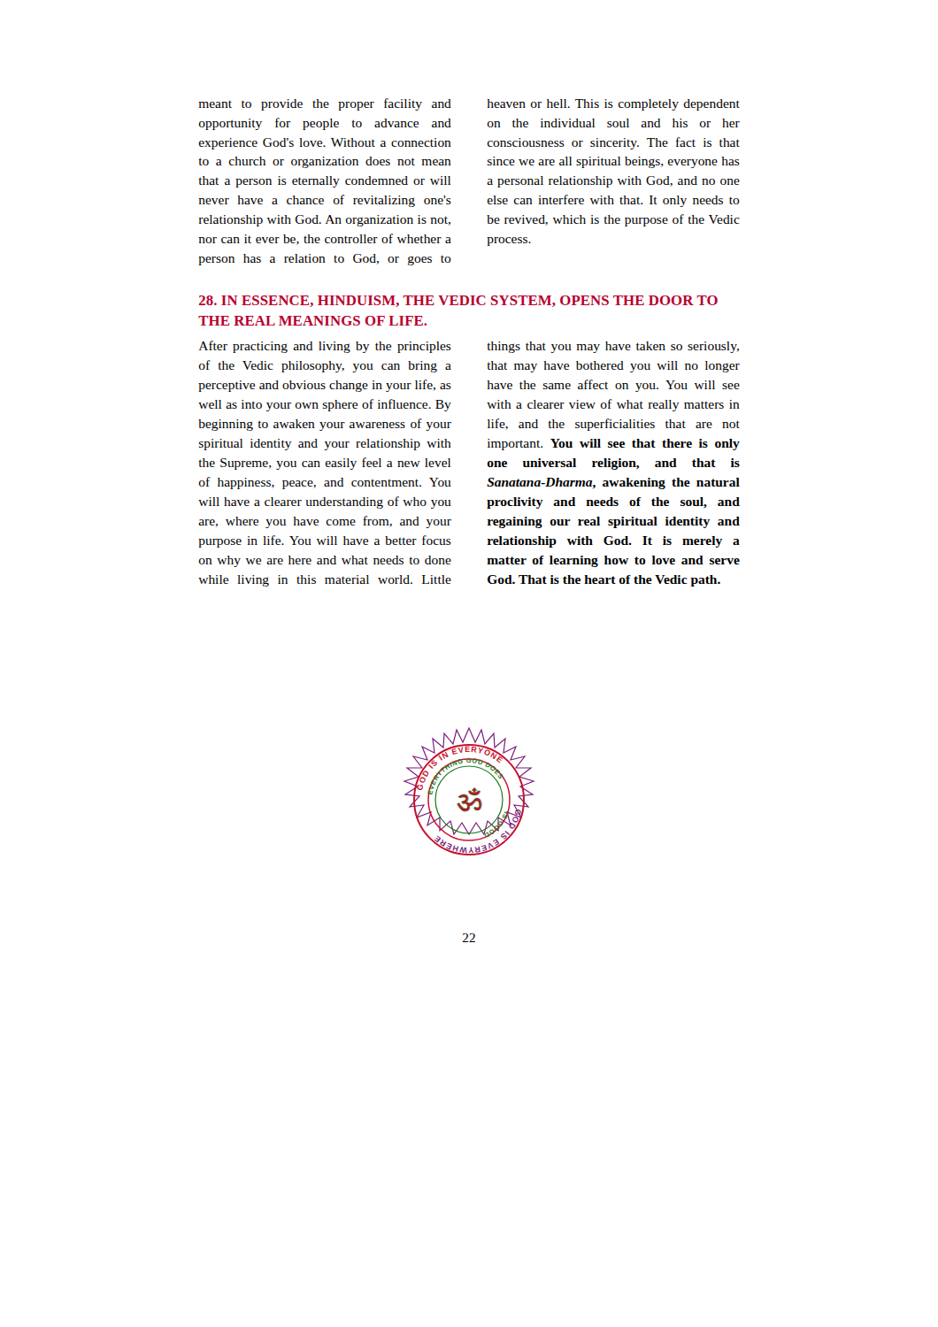meant to provide the proper facility and opportunity for people to advance and experience God's love. Without a connection to a church or organization does not mean that a person is eternally condemned or will never have a chance of revitalizing one's relationship with God. An organization is not, nor can it ever be, the controller of whether a person has a relation to God, or goes to heaven or hell. This is completely dependent on the individual soul and his or her consciousness or sincerity. The fact is that since we are all spiritual beings, everyone has a personal relationship with God, and no one else can interfere with that. It only needs to be revived, which is the purpose of the Vedic process.
28. IN ESSENCE, HINDUISM, THE VEDIC SYSTEM, OPENS THE DOOR TO THE REAL MEANINGS OF LIFE.
After practicing and living by the principles of the Vedic philosophy, you can bring a perceptive and obvious change in your life, as well as into your own sphere of influence. By beginning to awaken your awareness of your spiritual identity and your relationship with the Supreme, you can easily feel a new level of happiness, peace, and contentment. You will have a clearer understanding of who you are, where you have come from, and your purpose in life. You will have a better focus on why we are here and what needs to done while living in this material world. Little things that you may have taken so seriously, that may have bothered you will no longer have the same affect on you. You will see with a clearer view of what really matters in life, and the superficialities that are not important. You will see that there is only one universal religion, and that is Sanatana-Dharma, awakening the natural proclivity and needs of the soul, and regaining our real spiritual identity and relationship with God. It is merely a matter of learning how to love and serve God. That is the heart of the Vedic path.
GOD IS IN EVERYONE GOD IS EVERYWHERE EVERYTHING GOD DOES IS GOOD ॐ
22